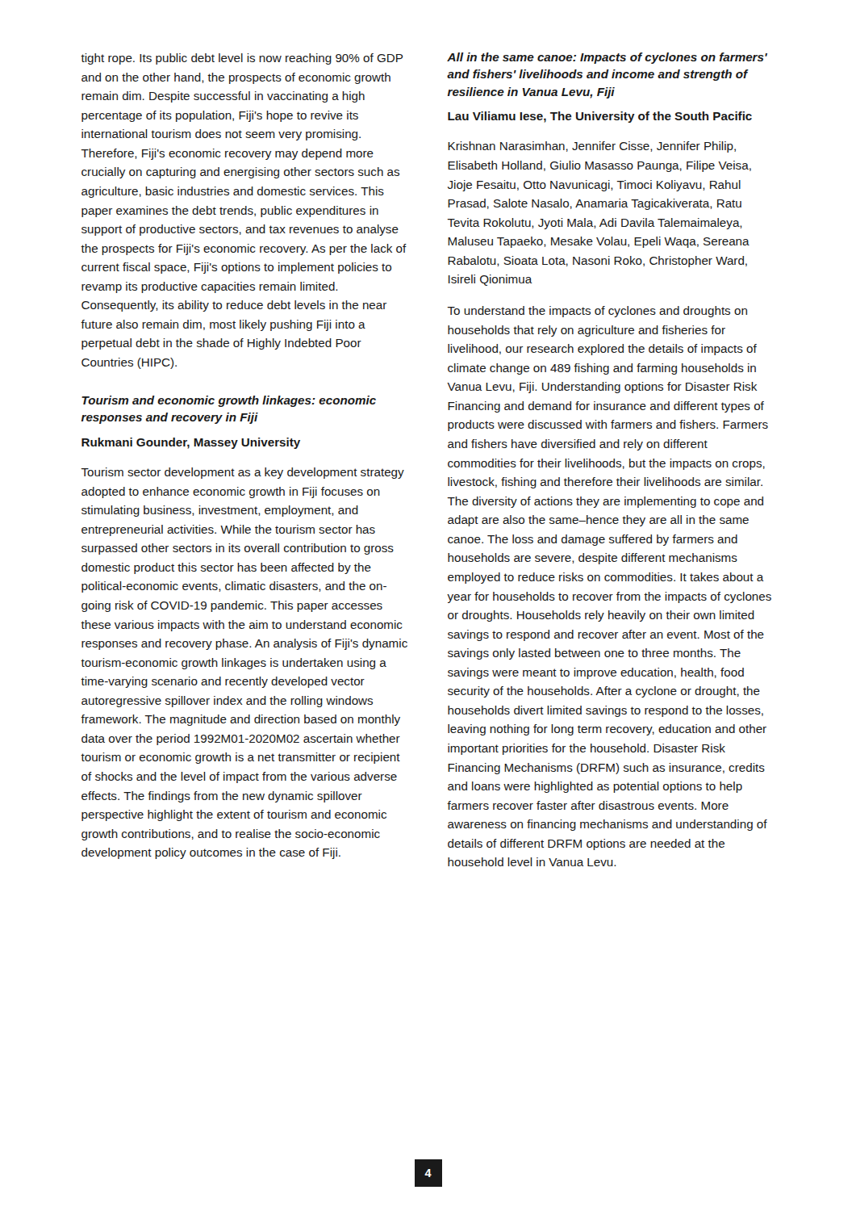tight rope. Its public debt level is now reaching 90% of GDP and on the other hand, the prospects of economic growth remain dim. Despite successful in vaccinating a high percentage of its population, Fiji's hope to revive its international tourism does not seem very promising. Therefore, Fiji's economic recovery may depend more crucially on capturing and energising other sectors such as agriculture, basic industries and domestic services. This paper examines the debt trends, public expenditures in support of productive sectors, and tax revenues to analyse the prospects for Fiji's economic recovery. As per the lack of current fiscal space, Fiji's options to implement policies to revamp its productive capacities remain limited. Consequently, its ability to reduce debt levels in the near future also remain dim, most likely pushing Fiji into a perpetual debt in the shade of Highly Indebted Poor Countries (HIPC).
Tourism and economic growth linkages: economic responses and recovery in Fiji
Rukmani Gounder, Massey University
Tourism sector development as a key development strategy adopted to enhance economic growth in Fiji focuses on stimulating business, investment, employment, and entrepreneurial activities. While the tourism sector has surpassed other sectors in its overall contribution to gross domestic product this sector has been affected by the political-economic events, climatic disasters, and the on-going risk of COVID-19 pandemic. This paper accesses these various impacts with the aim to understand economic responses and recovery phase. An analysis of Fiji's dynamic tourism-economic growth linkages is undertaken using a time-varying scenario and recently developed vector autoregressive spillover index and the rolling windows framework. The magnitude and direction based on monthly data over the period 1992M01-2020M02 ascertain whether tourism or economic growth is a net transmitter or recipient of shocks and the level of impact from the various adverse effects. The findings from the new dynamic spillover perspective highlight the extent of tourism and economic growth contributions, and to realise the socio-economic development policy outcomes in the case of Fiji.
All in the same canoe: Impacts of cyclones on farmers' and fishers' livelihoods and income and strength of resilience in Vanua Levu, Fiji
Lau Viliamu Iese, The University of the South Pacific
Krishnan Narasimhan, Jennifer Cisse, Jennifer Philip, Elisabeth Holland, Giulio Masasso Paunga, Filipe Veisa, Jioje Fesaitu, Otto Navunicagi, Timoci Koliyavu, Rahul Prasad, Salote Nasalo, Anamaria Tagicakiverata, Ratu Tevita Rokolutu, Jyoti Mala, Adi Davila Talemaimaleya, Maluseu Tapaeko, Mesake Volau, Epeli Waqa, Sereana Rabalotu, Sioata Lota, Nasoni Roko, Christopher Ward, Isireli Qionimua
To understand the impacts of cyclones and droughts on households that rely on agriculture and fisheries for livelihood, our research explored the details of impacts of climate change on 489 fishing and farming households in Vanua Levu, Fiji. Understanding options for Disaster Risk Financing and demand for insurance and different types of products were discussed with farmers and fishers. Farmers and fishers have diversified and rely on different commodities for their livelihoods, but the impacts on crops, livestock, fishing and therefore their livelihoods are similar. The diversity of actions they are implementing to cope and adapt are also the same–hence they are all in the same canoe. The loss and damage suffered by farmers and households are severe, despite different mechanisms employed to reduce risks on commodities. It takes about a year for households to recover from the impacts of cyclones or droughts. Households rely heavily on their own limited savings to respond and recover after an event. Most of the savings only lasted between one to three months. The savings were meant to improve education, health, food security of the households. After a cyclone or drought, the households divert limited savings to respond to the losses, leaving nothing for long term recovery, education and other important priorities for the household. Disaster Risk Financing Mechanisms (DRFM) such as insurance, credits and loans were highlighted as potential options to help farmers recover faster after disastrous events. More awareness on financing mechanisms and understanding of details of different DRFM options are needed at the household level in Vanua Levu.
4